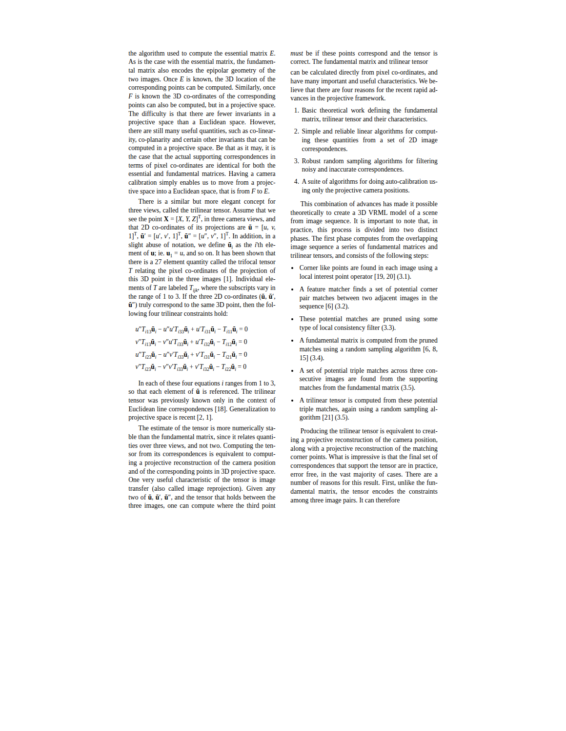the algorithm used to compute the essential matrix E. As is the case with the essential matrix, the fundamental matrix also encodes the epipolar geometry of the two images. Once E is known, the 3D location of the corresponding points can be computed. Similarly, once F is known the 3D co-ordinates of the corresponding points can also be computed, but in a projective space. The difficulty is that there are fewer invariants in a projective space than a Euclidean space. However, there are still many useful quantities, such as co-linearity, co-planarity and certain other invariants that can be computed in a projective space. Be that as it may, it is the case that the actual supporting correspondences in terms of pixel co-ordinates are identical for both the essential and fundamental matrices. Having a camera calibration simply enables us to move from a projective space into a Euclidean space, that is from F to E.
There is a similar but more elegant concept for three views, called the trilinear tensor. Assume that we see the point X = [X, Y, Z]T, in three camera views, and that 2D co-ordinates of its projections are ũ = [u, v, 1]T, ũ′ = [u′, v′, 1]T, ũ″ = [u″, v″, 1]T. In addition, in a slight abuse of notation, we define ũi as the i'th element of u; ie. u1 = u, and so on. It has been shown that there is a 27 element quantity called the trifocal tensor T relating the pixel co-ordinates of the projection of this 3D point in the three images [1]. Individual elements of T are labeled Tijk, where the subscripts vary in the range of 1 to 3. If the three 2D co-ordinates (ũ, ũ′, ũ″) truly correspond to the same 3D point, then the following four trilinear constraints hold:
u″Ti13ũi − u″u′Ti33ũi + u′Ti31ũi − Ti11ũi = 0
v″Ti13ũi − v″u′Ti33ũi + u′Ti32ũi − Ti12ũi = 0
u″Ti23ũi − u″v′Ti33ũi + v′Ti31ũi − Ti21ũi = 0
v″Ti23ũi − v″v′Ti33ũi + v′Ti32ũi − Ti22ũi = 0
In each of these four equations i ranges from 1 to 3, so that each element of ũ is referenced. The trilinear tensor was previously known only in the context of Euclidean line correspondences [18]. Generalization to projective space is recent [2, 1].
The estimate of the tensor is more numerically stable than the fundamental matrix, since it relates quantities over three views, and not two. Computing the tensor from its correspondences is equivalent to computing a projective reconstruction of the camera position and of the corresponding points in 3D projective space. One very useful characteristic of the tensor is image transfer (also called image reprojection). Given any two of ũ, ũ′, ũ″, and the tensor that holds between the three images, one can compute where the third point must be if these points correspond and the tensor is correct. The fundamental matrix and trilinear tensor
can be calculated directly from pixel co-ordinates, and have many important and useful characteristics. We believe that there are four reasons for the recent rapid advances in the projective framework.
Basic theoretical work defining the fundamental matrix, trilinear tensor and their characteristics.
Simple and reliable linear algorithms for computing these quantities from a set of 2D image correspondences.
Robust random sampling algorithms for filtering noisy and inaccurate correspondences.
A suite of algorithms for doing auto-calibration using only the projective camera positions.
This combination of advances has made it possible theoretically to create a 3D VRML model of a scene from image sequence. It is important to note that, in practice, this process is divided into two distinct phases. The first phase computes from the overlapping image sequence a series of fundamental matrices and trilinear tensors, and consists of the following steps:
Corner like points are found in each image using a local interest point operator [19, 20] (3.1).
A feature matcher finds a set of potential corner pair matches between two adjacent images in the sequence [6] (3.2).
These potential matches are pruned using some type of local consistency filter (3.3).
A fundamental matrix is computed from the pruned matches using a random sampling algorithm [6, 8, 15] (3.4).
A set of potential triple matches across three consecutive images are found from the supporting matches from the fundamental matrix (3.5).
A trilinear tensor is computed from these potential triple matches, again using a random sampling algorithm [21] (3.5).
Producing the trilinear tensor is equivalent to creating a projective reconstruction of the camera position, along with a projective reconstruction of the matching corner points. What is impressive is that the final set of correspondences that support the tensor are in practice, error free, in the vast majority of cases. There are a number of reasons for this result. First, unlike the fundamental matrix, the tensor encodes the constraints among three image pairs. It can therefore